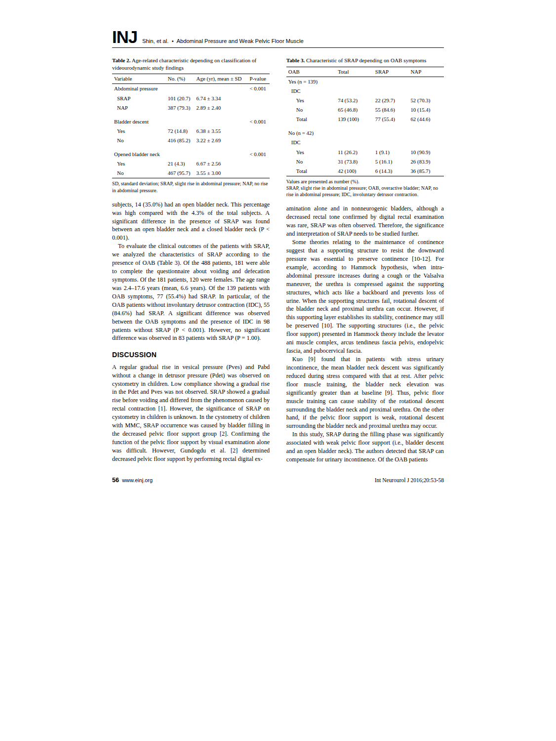INJ
Shin, et al. • Abdominal Pressure and Weak Pelvic Floor Muscle
Table 2. Age-related characteristic depending on classification of videourodynamic study findings
| Variable | No. (%) | Age (yr), mean ± SD | P-value |
| --- | --- | --- | --- |
| Abdominal pressure | | | < 0.001 |
| SRAP | 101 (20.7) | 6.74 ± 3.34 | |
| NAP | 387 (79.3) | 2.89 ± 2.40 | |
| Bladder descent | | | < 0.001 |
| Yes | 72 (14.8) | 6.38 ± 3.55 | |
| No | 416 (85.2) | 3.22 ± 2.69 | |
| Opened bladder neck | | | < 0.001 |
| Yes | 21 (4.3) | 6.67 ± 2.56 | |
| No | 467 (95.7) | 3.55 ± 3.00 | |
SD, standard deviation; SRAP, slight rise in abdominal pressure; NAP, no rise in abdominal pressure.
subjects, 14 (35.0%) had an open bladder neck. This percentage was high compared with the 4.3% of the total subjects. A significant difference in the presence of SRAP was found between an open bladder neck and a closed bladder neck (P < 0.001).
To evaluate the clinical outcomes of the patients with SRAP, we analyzed the characteristics of SRAP according to the presence of OAB (Table 3). Of the 488 patients, 181 were able to complete the questionnaire about voiding and defecation symptoms. Of the 181 patients, 120 were females. The age range was 2.4–17.6 years (mean, 6.6 years). Of the 139 patients with OAB symptoms, 77 (55.4%) had SRAP. In particular, of the OAB patients without involuntary detrusor contraction (IDC), 55 (84.6%) had SRAP. A significant difference was observed between the OAB symptoms and the presence of IDC in 98 patients without SRAP (P < 0.001). However, no significant difference was observed in 83 patients with SRAP (P = 1.00).
DISCUSSION
A regular gradual rise in vesical pressure (Pves) and Pabd without a change in detrusor pressure (Pdet) was observed on cystometry in children. Low compliance showing a gradual rise in the Pdet and Pves was not observed. SRAP showed a gradual rise before voiding and differed from the phenomenon caused by rectal contraction [1]. However, the significance of SRAP on cystometry in children is unknown. In the cystometry of children with MMC, SRAP occurrence was caused by bladder filling in the decreased pelvic floor support group [2]. Confirming the function of the pelvic floor support by visual examination alone was difficult. However, Gundogdu et al. [2] determined decreased pelvic floor support by performing rectal digital ex-
Table 3. Characteristic of SRAP depending on OAB symptoms
| OAB | Total | SRAP | NAP |
| --- | --- | --- | --- |
| Yes (n = 139) | | | |
| IDC | | | |
| Yes | 74 (53.2) | 22 (29.7) | 52 (70.3) |
| No | 65 (46.8) | 55 (84.6) | 10 (15.4) |
| Total | 139 (100) | 77 (55.4) | 62 (44.6) |
| No (n = 42) | | | |
| IDC | | | |
| Yes | 11 (26.2) | 1 (9.1) | 10 (90.9) |
| No | 31 (73.8) | 5 (16.1) | 26 (83.9) |
| Total | 42 (100) | 6 (14.3) | 36 (85.7) |
Values are presented as number (%).
SRAP, slight rise in abdominal pressure; OAB, overactive bladder; NAP, no rise in abdominal pressure; IDC, involuntary detrusor contraction.
amination alone and in nonneurogenic bladders, although a decreased rectal tone confirmed by digital rectal examination was rare, SRAP was often observed. Therefore, the significance and interpretation of SRAP needs to be studied further.
Some theories relating to the maintenance of continence suggest that a supporting structure to resist the downward pressure was essential to preserve continence [10-12]. For example, according to Hammock hypothesis, when intra-abdominal pressure increases during a cough or the Valsalva maneuver, the urethra is compressed against the supporting structures, which acts like a backboard and prevents loss of urine. When the supporting structures fail, rotational descent of the bladder neck and proximal urethra can occur. However, if this supporting layer establishes its stability, continence may still be preserved [10]. The supporting structures (i.e., the pelvic floor support) presented in Hammock theory include the levator ani muscle complex, arcus tendineus fascia pelvis, endopelvic fascia, and pubocervical fascia.
Kuo [9] found that in patients with stress urinary incontinence, the mean bladder neck descent was significantly reduced during stress compared with that at rest. After pelvic floor muscle training, the bladder neck elevation was significantly greater than at baseline [9]. Thus, pelvic floor muscle training can cause stability of the rotational descent surrounding the bladder neck and proximal urethra. On the other hand, if the pelvic floor support is weak, rotational descent surrounding the bladder neck and proximal urethra may occur.
In this study, SRAP during the filling phase was significantly associated with weak pelvic floor support (i.e., bladder descent and an open bladder neck). The authors detected that SRAP can compensate for urinary incontinence. Of the OAB patients
56 www.einj.org
Int Neurourol J 2016;20:53-58